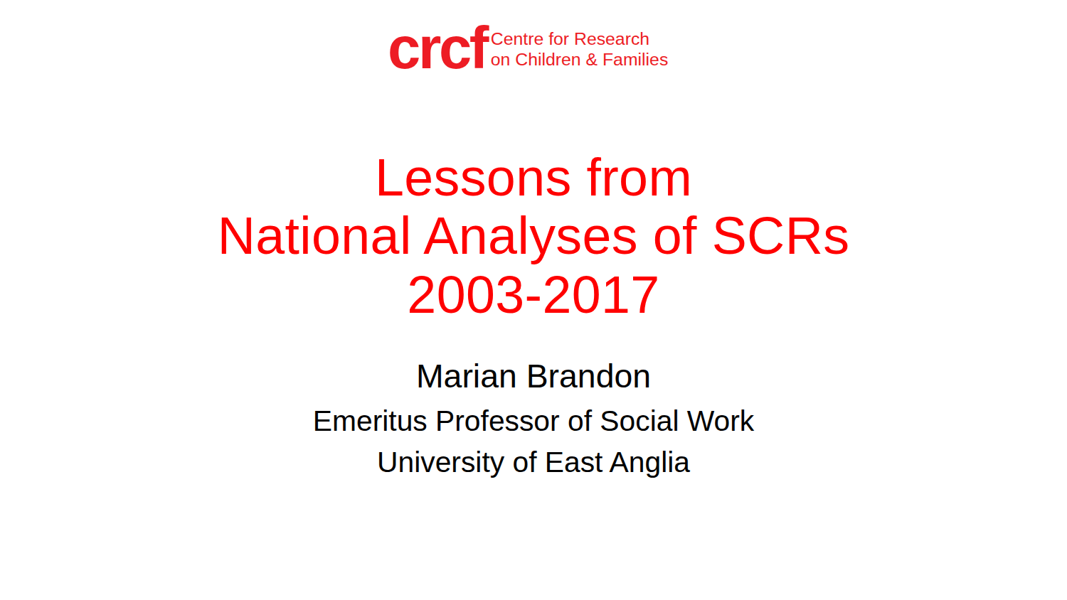crcf
Centre for Research on Children & Families
Lessons from National Analyses of SCRs 2003-2017
Marian Brandon
Emeritus Professor of Social Work
University of East Anglia